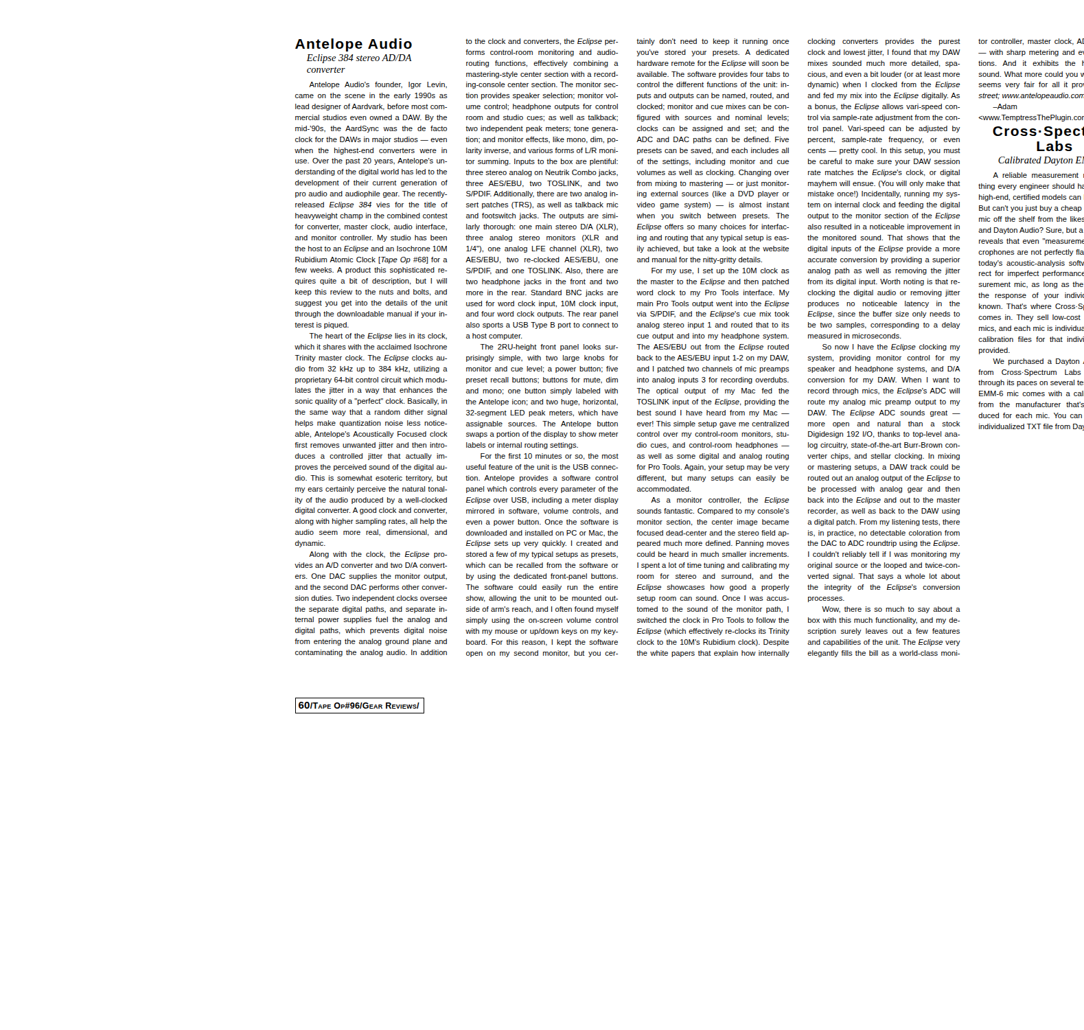Antelope Audio
Eclipse 384 stereo AD/DA converter
Antelope Audio's founder, Igor Levin, came on the scene in the early 1990s as lead designer of Aardvark, before most commercial studios even owned a DAW. By the mid-'90s, the AardSync was the de facto clock for the DAWs in major studios — even when the highest-end converters were in use. Over the past 20 years, Antelope's understanding of the digital world has led to the development of their current generation of pro audio and audiophile gear. The recently-released Eclipse 384 vies for the title of heavyweight champ in the combined contest for converter, master clock, audio interface, and monitor controller. My studio has been the host to an Eclipse and an Isochrone 10M Rubidium Atomic Clock [Tape Op #68] for a few weeks. A product this sophisticated requires quite a bit of description, but I will keep this review to the nuts and bolts, and suggest you get into the details of the unit through the downloadable manual if your interest is piqued.
The heart of the Eclipse lies in its clock, which it shares with the acclaimed Isochrone Trinity master clock. The Eclipse clocks audio from 32 kHz up to 384 kHz, utilizing a proprietary 64-bit control circuit which modulates the jitter in a way that enhances the sonic quality of a "perfect" clock. Basically, in the same way that a random dither signal helps make quantization noise less noticeable, Antelope's Acoustically Focused clock first removes unwanted jitter and then introduces a controlled jitter that actually improves the perceived sound of the digital audio. This is somewhat esoteric territory, but my ears certainly perceive the natural tonality of the audio produced by a well-clocked digital converter. A good clock and converter, along with higher sampling rates, all help the audio seem more real, dimensional, and dynamic.
Along with the clock, the Eclipse provides an A/D converter and two D/A converters. One DAC supplies the monitor output, and the second DAC performs other conversion duties. Two independent clocks oversee the separate digital paths, and separate internal power supplies fuel the analog and digital paths, which prevents digital noise from entering the analog ground plane and contaminating the analog audio. In addition to the clock and converters, the Eclipse performs control-room monitoring and audio-routing functions, effectively combining a mastering-style center section with a recording-console center section. The monitor section provides speaker selection; monitor volume control; headphone outputs for control room and studio cues; as well as talkback; two independent peak meters; tone generation; and monitor effects, like mono, dim, polarity inverse, and various forms of L/R monitor summing. Inputs to the box are plentiful: three stereo analog on Neutrik Combo jacks, three AES/EBU, two TOSLINK, and two S/PDIF. Additionally, there are two analog insert patches (TRS), as well as talkback mic and footswitch jacks. The outputs are similarly thorough: one main stereo D/A (XLR), three analog stereo monitors (XLR and 1/4"), one analog LFE channel (XLR), two AES/EBU, two re-clocked AES/EBU, one S/PDIF, and one TOSLINK. Also, there are two headphone jacks in the front and two more in the rear. Standard BNC jacks are used for word clock input, 10M clock input, and four word clock outputs. The rear panel also sports a USB Type B port to connect to a host computer.
The 2RU-height front panel looks surprisingly simple, with two large knobs for monitor and cue level; a power button; five preset recall buttons; buttons for mute, dim and mono; one button simply labeled with the Antelope icon; and two huge, horizontal, 32-segment LED peak meters, which have assignable sources. The Antelope button swaps a portion of the display to show meter labels or internal routing settings.
For the first 10 minutes or so, the most useful feature of the unit is the USB connection. Antelope provides a software control panel which controls every parameter of the Eclipse over USB, including a meter display mirrored in software, volume controls, and even a power button. Once the software is downloaded and installed on PC or Mac, the Eclipse sets up very quickly. I created and stored a few of my typical setups as presets, which can be recalled from the software or by using the dedicated front-panel buttons. The software could easily run the entire show, allowing the unit to be mounted outside of arm's reach, and I often found myself simply using the on-screen volume control with my mouse or up/down keys on my keyboard. For this reason, I kept the software open on my second monitor, but you certainly don't need to keep it running once you've stored your presets. A dedicated hardware remote for the Eclipse will soon be available. The software provides four tabs to control the different functions of the unit: inputs and outputs can be named, routed, and clocked; monitor and cue mixes can be configured with sources and nominal levels; clocks can be assigned and set; and the ADC and DAC paths can be defined. Five presets can be saved, and each includes all of the settings, including monitor and cue volumes as well as clocking. Changing over from mixing to mastering — or just monitoring external sources (like a DVD player or video game system) — is almost instant when you switch between presets. The Eclipse offers so many choices for interfacing and routing that any typical setup is easily achieved, but take a look at the website and manual for the nitty-gritty details.
For my use, I set up the 10M clock as the master to the Eclipse and then patched word clock to my Pro Tools interface. My main Pro Tools output went into the Eclipse via S/PDIF, and the Eclipse's cue mix took analog stereo input 1 and routed that to its cue output and into my headphone system. The AES/EBU out from the Eclipse routed back to the AES/EBU input 1-2 on my DAW, and I patched two channels of mic preamps into analog inputs 3 for recording overdubs. The optical output of my Mac fed the TOSLINK input of the Eclipse, providing the best sound I have heard from my Mac — ever! This simple setup gave me centralized control over my control-room monitors, studio cues, and control-room headphones — as well as some digital and analog routing for Pro Tools. Again, your setup may be very different, but many setups can easily be accommodated.
As a monitor controller, the Eclipse sounds fantastic. Compared to my console's monitor section, the center image became focused dead-center and the stereo field appeared much more defined. Panning moves could be heard in much smaller increments. I spent a lot of time tuning and calibrating my room for stereo and surround, and the Eclipse showcases how good a properly setup room can sound. Once I was accustomed to the sound of the monitor path, I switched the clock in Pro Tools to follow the Eclipse (which effectively re-clocks its Trinity clock to the 10M's Rubidium clock). Despite the white papers that explain how internally clocking converters provides the purest clock and lowest jitter, I found that my DAW mixes sounded much more detailed, spacious, and even a bit louder (or at least more dynamic) when I clocked from the Eclipse and fed my mix into the Eclipse digitally. As a bonus, the Eclipse allows vari-speed control via sample-rate adjustment from the control panel. Vari-speed can be adjusted by percent, sample-rate frequency, or even cents — pretty cool. In this setup, you must be careful to make sure your DAW session rate matches the Eclipse's clock, or digital mayhem will ensue. (You will only make that mistake once!) Incidentally, running my system on internal clock and feeding the digital output to the monitor section of the Eclipse also resulted in a noticeable improvement in the monitored sound. That shows that the digital inputs of the Eclipse provide a more accurate conversion by providing a superior analog path as well as removing the jitter from its digital input. Worth noting is that re-clocking the digital audio or removing jitter produces no noticeable latency in the Eclipse, since the buffer size only needs to be two samples, corresponding to a delay measured in microseconds.
So now I have the Eclipse clocking my system, providing monitor control for my speaker and headphone systems, and D/A conversion for my DAW. When I want to record through mics, the Eclipse's ADC will route my analog mic preamp output to my DAW. The Eclipse ADC sounds great — more open and natural than a stock Digidesign 192 I/O, thanks to top-level analog circuitry, state-of-the-art Burr-Brown converter chips, and stellar clocking. In mixing or mastering setups, a DAW track could be routed out an analog output of the Eclipse to be processed with analog gear and then back into the Eclipse and out to the master recorder, as well as back to the DAW using a digital patch. From my listening tests, there is, in practice, no detectable coloration from the DAC to ADC roundtrip using the Eclipse. I couldn't reliably tell if I was monitoring my original source or the looped and twice-converted signal. That says a whole lot about the integrity of the Eclipse's conversion processes.
Wow, there is so much to say about a box with this much functionality, and my description surely leaves out a few features and capabilities of the unit. The Eclipse very elegantly fills the bill as a world-class monitor controller, master clock, ADC, and DAC — with sharp metering and even cue functions. And it exhibits the highest-fidelity sound. What more could you want? Its price seems very fair for all it provides. ($6995 street; www.antelopeaudio.com)
–Adam Kagan <www.TemptressThePlugin.com>
Cross·Spectrum Labs
Calibrated Dayton EMM-6 mic
A reliable measurement mic is something every engineer should have. However, high-end, certified models can be expensive. But can't you just buy a cheap measurement mic off the shelf from the likes of Behringer and Dayton Audio? Sure, but a little research reveals that even "measurement-grade" microphones are not perfectly flat. Fortunately, today's acoustic-analysis software can correct for imperfect performance of the measurement mic, as long as the deviations in the response of your individual mic are known. That's where Cross·Spectrum Labs comes in. They sell low-cost measurement mics, and each mic is individually tested and calibration files for that individual mic are provided.
We purchased a Dayton Audio EMM-6 from Cross·Spectrum Labs and put it through its paces on several tests. The stock EMM-6 mic comes with a calibration curve from the manufacturer that's custom-produced for each mic. You can download an individualized TXT file from Dayton
60/Tape Op#96/Gear Reviews/